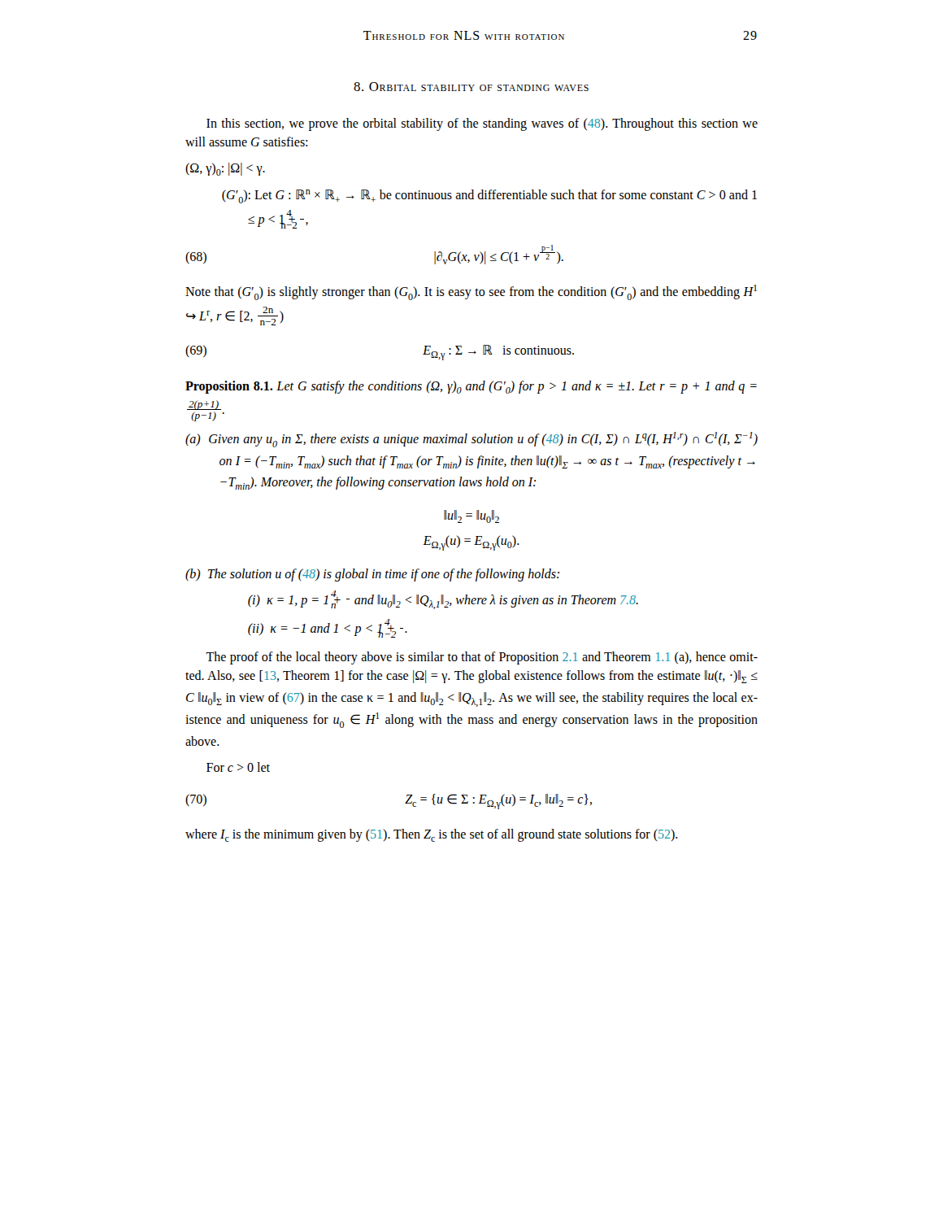Threshold for NLS with rotation 29
8. Orbital stability of standing waves
In this section, we prove the orbital stability of the standing waves of (48). Throughout this section we will assume G satisfies:
(Ω, γ)0: |Ω| < γ.
(G′0): Let G : ℝn × ℝ+ → ℝ+ be continuous and differentiable such that for some constant C > 0 and 1 ≤ p < 1 + 4 n−2,
(68) |∂vG(x, v)| ≤ C(1 + vp−12).
Note that (G′0) is slightly stronger than (G 0). It is easy to see from the condition (G′0) and the embedding H 1 ↪ Lr, r ∈ [2, 2n n−2)
(69) EΩ,γ : Σ → ℝ is continuous.
Proposition 8.1. Let G satisfy the conditions (Ω, γ)0 and (G′0) for p > 1 and κ = ±1. Let r = p + 1 and q = 2(p+1)(p−1).
(a) Given any u0 in Σ, there exists a unique maximal solution u of (48) in C(I, Σ) ∩ Lq(I, H1,r) ∩ C1(I, Σ−1) on I = (−Tmin, Tmax) such that if Tmax (or Tmin) is finite, then ‖u(t)‖Σ → ∞ as t → Tmax, (respectively t → −Tmin). Moreover, the following conservation laws hold on I:
‖u‖2 = ‖u 0‖2
EΩ,γ(u) = EΩ,γ(u 0).
(b) The solution u of (48) is global in time if one of the following holds:
(i) κ = 1, p = 1 + 4 n and ‖u0‖2 < ‖Qλ,1‖2, where λ is given as in Theorem 7.8.
(ii) κ = −1 and 1 < p < 1 + 4 n−2.
The proof of the local theory above is similar to that of Proposition 2.1 and Theorem 1.1 (a), hence omitted. Also, see [13, Theorem 1] for the case |Ω| = γ. The global existence follows from the estimate ‖u(t, ·)‖Σ ≤ C ‖u 0‖Σ in view of (67) in the case κ = 1 and ‖u 0‖2 < ‖Qλ,1‖2. As we will see, the stability requires the local existence and uniqueness for u 0 ∈ H 1 along with the mass and energy conservation laws in the proposition above.
For c > 0 let
(70) Zc = {u ∈ Σ : EΩ,γ(u) = Ic, ‖u‖2 = c},
where Ic is the minimum given by (51). Then Zc is the set of all ground state solutions for (52).